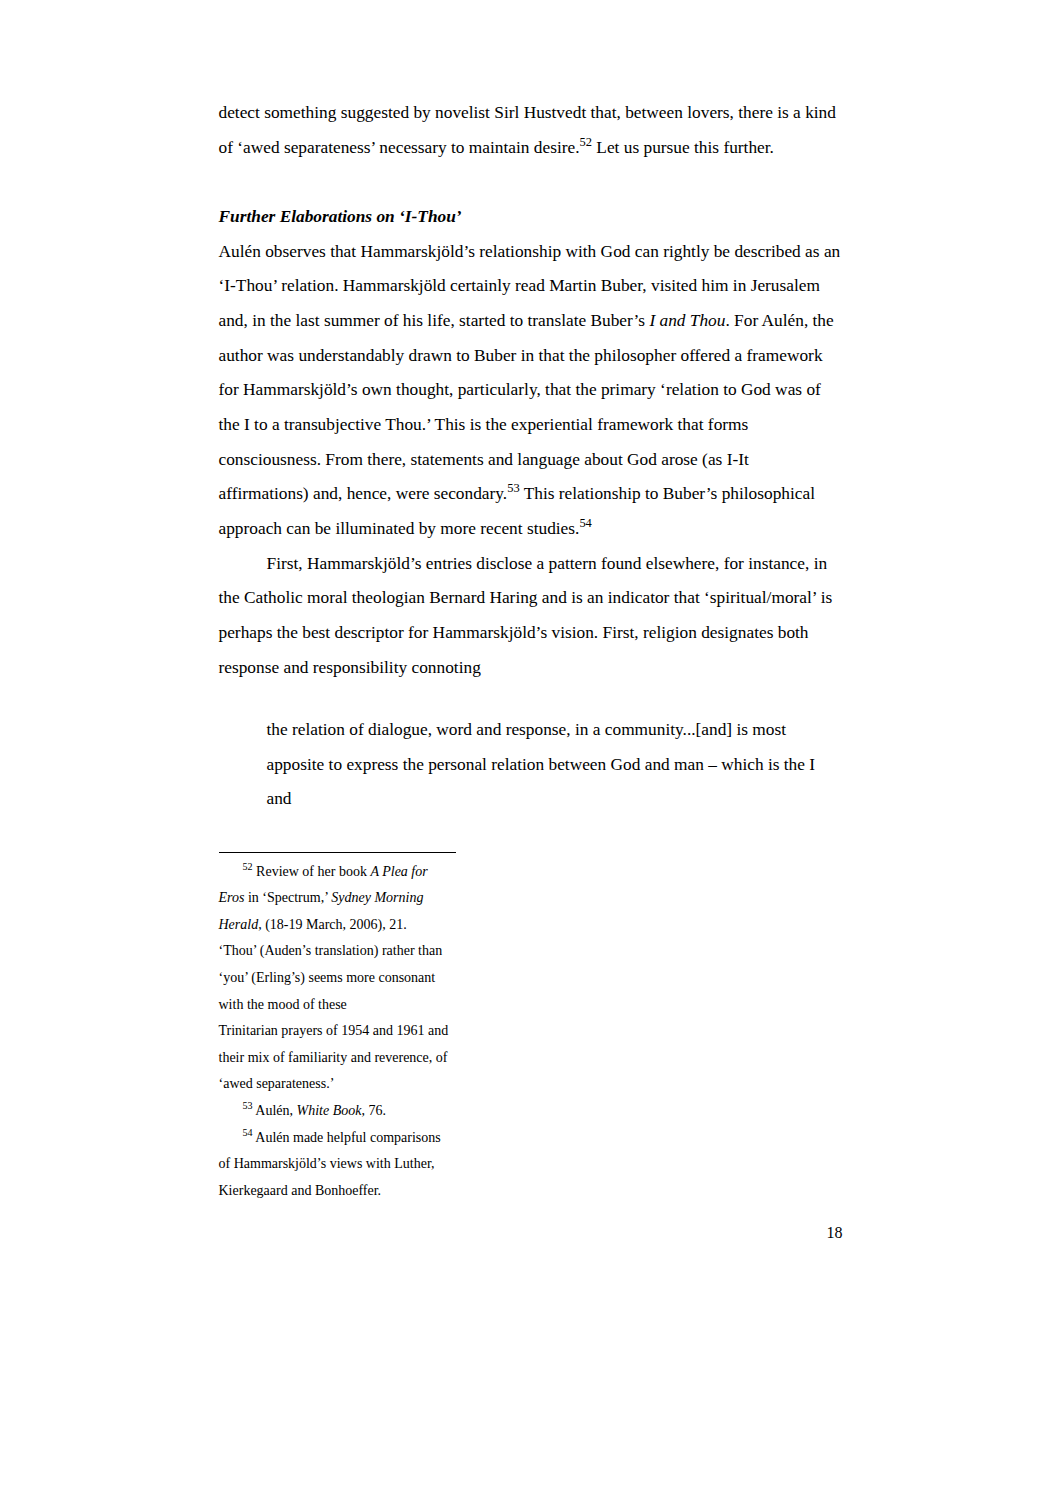detect something suggested by novelist Sirl Hustvedt that, between lovers, there is a kind of ‘awed separateness’ necessary to maintain desire.52 Let us pursue this further.
Further Elaborations on ‘I-Thou’
Aulén observes that Hammarskjöld’s relationship with God can rightly be described as an ‘I-Thou’ relation. Hammarskjöld certainly read Martin Buber, visited him in Jerusalem and, in the last summer of his life, started to translate Buber’s I and Thou. For Aulén, the author was understandably drawn to Buber in that the philosopher offered a framework for Hammarskjöld’s own thought, particularly, that the primary ‘relation to God was of the I to a transubjective Thou.’ This is the experiential framework that forms consciousness. From there, statements and language about God arose (as I-It affirmations) and, hence, were secondary.53 This relationship to Buber’s philosophical approach can be illuminated by more recent studies.54
First, Hammarskjöld’s entries disclose a pattern found elsewhere, for instance, in the Catholic moral theologian Bernard Haring and is an indicator that ‘spiritual/moral’ is perhaps the best descriptor for Hammarskjöld’s vision. First, religion designates both response and responsibility connoting
the relation of dialogue, word and response, in a community...[and] is most apposite to express the personal relation between God and man – which is the I and
52 Review of her book A Plea for Eros in ‘Spectrum,’ Sydney Morning Herald, (18-19 March, 2006), 21.
‘Thou’ (Auden’s translation) rather than ‘you’ (Erling’s) seems more consonant with the mood of these
Trinitarian prayers of 1954 and 1961 and their mix of familiarity and reverence, of ‘awed separateness.’
53 Aulén, White Book, 76.
54 Aulén made helpful comparisons of Hammarskjöld’s views with Luther, Kierkegaard and Bonhoeffer.
18